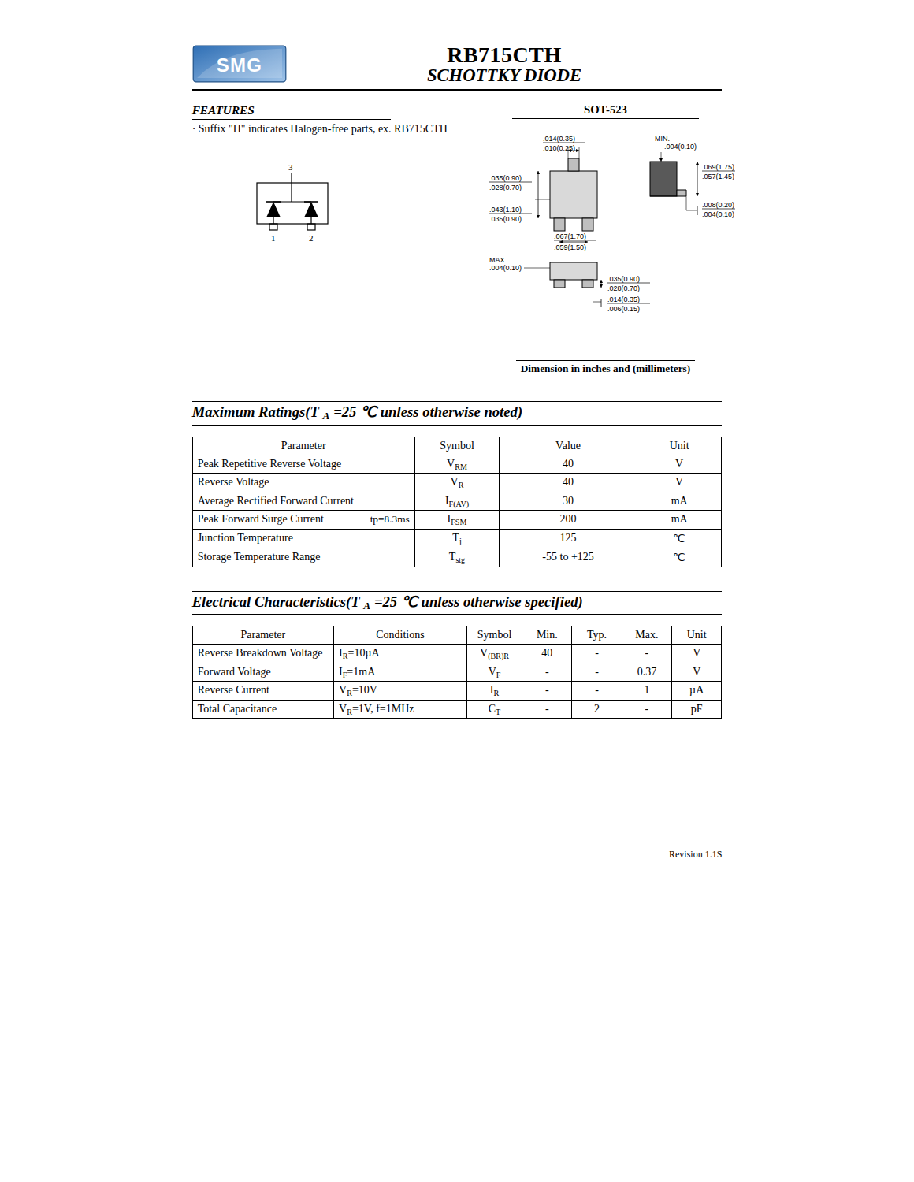SMG
RB715CTH
SCHOTTKY DIODE
FEATURES
Suffix "H" indicates Halogen-free parts, ex. RB715CTH
3 1 2
SOT-523 .014(0.35) .010(0.25) .035(0.90) .028(0.70) .043(1.10) .035(0.90) .067(1.70) .059(1.50) MAX. .004(0.10) .035(0.90) .028(0.70) .014(0.35) .006(0.15) MIN. .004(0.10) .069(1.75) .057(1.45) .008(0.20) .004(0.10)
Dimension in inches and (millimeters)
Maximum Ratings(T A =25 ℃ unless otherwise noted)
| Parameter | Symbol | Value | Unit |
| --- | --- | --- | --- |
| Peak Repetitive Reverse Voltage | V RM | 40 | V |
| Reverse Voltage | V R | 40 | V |
| Average Rectified Forward Current | I F(AV) | 30 | mA |
| Peak Forward Surge Current tp=8.3ms | I FSM | 200 | mA |
| Junction Temperature | T j | 125 | ℃ |
| Storage Temperature Range | T stg | -55 to +125 | ℃ |
Electrical Characteristics(T A =25 ℃ unless otherwise specified)
| Parameter | Conditions | Symbol | Min. | Typ. | Max. | Unit |
| --- | --- | --- | --- | --- | --- | --- |
| Reverse Breakdown Voltage | I R =10µA | V (BR)R | 40 | - | - | V |
| Forward Voltage | I F =1mA | V F | - | - | 0.37 | V |
| Reverse Current | V R =10V | I R | - | - | 1 | µA |
| Total Capacitance | V R =1V, f=1MHz | C T | - | 2 | - | pF |
Revision 1.1S